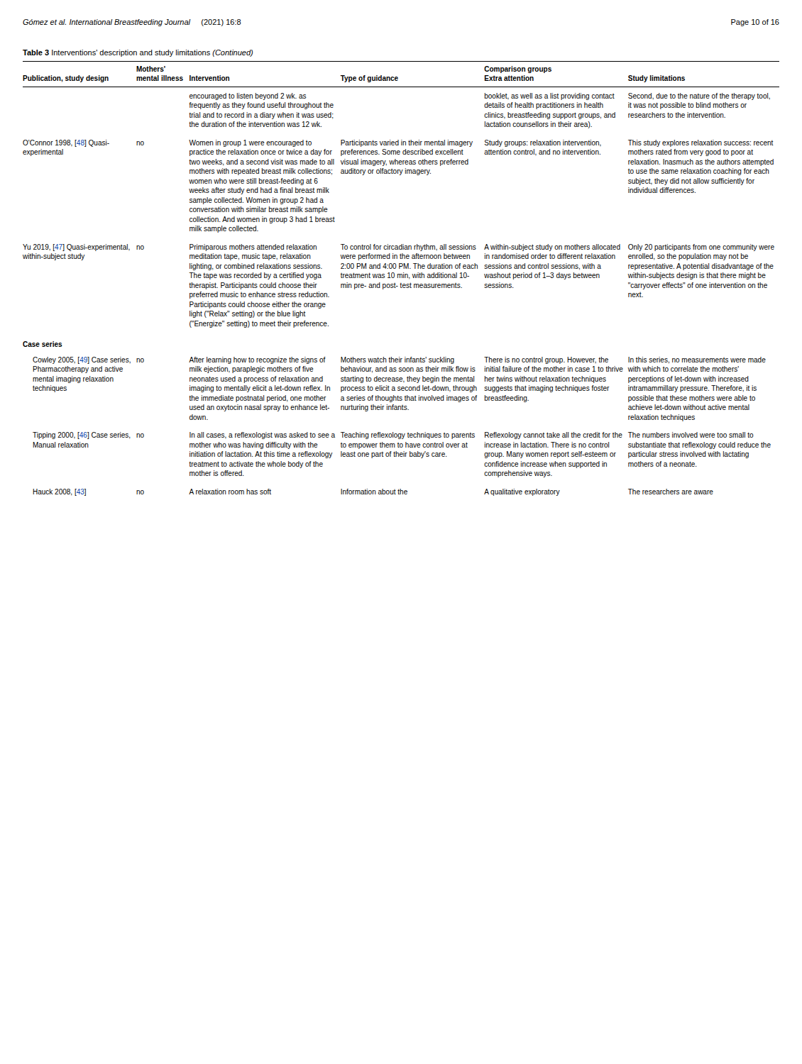Gómez et al. International Breastfeeding Journal (2021) 16:8
Page 10 of 16
Table 3 Interventions' description and study limitations (Continued)
| Publication, study design | Mothers' mental illness | Intervention | Type of guidance | Comparison groups Extra attention | Study limitations |
| --- | --- | --- | --- | --- | --- |
| | | encouraged to listen beyond 2 wk. as frequently as they found useful throughout the trial and to record in a diary when it was used; the duration of the intervention was 12 wk. | | booklet, as well as a list providing contact details of health practitioners in health clinics, breastfeeding support groups, and lactation counsellors in their area). | Second, due to the nature of the therapy tool, it was not possible to blind mothers or researchers to the intervention. |
| O'Connor 1998, [ 48 ] Quasi-experimental | no | Women in group 1 were encouraged to practice the relaxation once or twice a day for two weeks, and a second visit was made to all mothers with repeated breast milk collections; women who were still breast-feeding at 6 weeks after study end had a final breast milk sample collected. Women in group 2 had a conversation with similar breast milk sample collection. And women in group 3 had 1 breast milk sample collected. | Participants varied in their mental imagery preferences. Some described excellent visual imagery, whereas others preferred auditory or olfactory imagery. | Study groups: relaxation intervention, attention control, and no intervention. | This study explores relaxation success: recent mothers rated from very good to poor at relaxation. Inasmuch as the authors attempted to use the same relaxation coaching for each subject, they did not allow sufficiently for individual differences. |
| Yu 2019, [ 47 ] Quasi-experimental, within-subject study | no | Primiparous mothers attended relaxation meditation tape, music tape, relaxation lighting, or combined relaxations sessions. The tape was recorded by a certified yoga therapist. Participants could choose their preferred music to enhance stress reduction. Participants could choose either the orange light ("Relax" setting) or the blue light ("Energize" setting) to meet their preference. | To control for circadian rhythm, all sessions were performed in the afternoon between 2:00 PM and 4:00 PM. The duration of each treatment was 10 min, with additional 10-min pre- and post- test measurements. | A within-subject study on mothers allocated in randomised order to different relaxation sessions and control sessions, with a washout period of 1–3 days between sessions. | Only 20 participants from one community were enrolled, so the population may not be representative. A potential disadvantage of the within-subjects design is that there might be "carryover effects" of one intervention on the next. |
| Case series |
| Cowley 2005, [ 49 ] Case series, Pharmacotherapy and active mental imaging relaxation techniques | no | After learning how to recognize the signs of milk ejection, paraplegic mothers of five neonates used a process of relaxation and imaging to mentally elicit a let-down reflex. In the immediate postnatal period, one mother used an oxytocin nasal spray to enhance let-down. | Mothers watch their infants' suckling behaviour, and as soon as their milk flow is starting to decrease, they begin the mental process to elicit a second let-down, through a series of thoughts that involved images of nurturing their infants. | There is no control group. However, the initial failure of the mother in case 1 to thrive her twins without relaxation techniques suggests that imaging techniques foster breastfeeding. | In this series, no measurements were made with which to correlate the mothers' perceptions of let-down with increased intramammillary pressure. Therefore, it is possible that these mothers were able to achieve let-down without active mental relaxation techniques |
| Tipping 2000, [ 46 ] Case series, Manual relaxation | no | In all cases, a reflexologist was asked to see a mother who was having difficulty with the initiation of lactation. At this time a reflexology treatment to activate the whole body of the mother is offered. | Teaching reflexology techniques to parents to empower them to have control over at least one part of their baby's care. | Reflexology cannot take all the credit for the increase in lactation. There is no control group. Many women report self-esteem or confidence increase when supported in comprehensive ways. | The numbers involved were too small to substantiate that reflexology could reduce the particular stress involved with lactating mothers of a neonate. |
| Hauck 2008, [ 43 ] | no | A relaxation room has soft | Information about the | A qualitative exploratory | The researchers are aware |